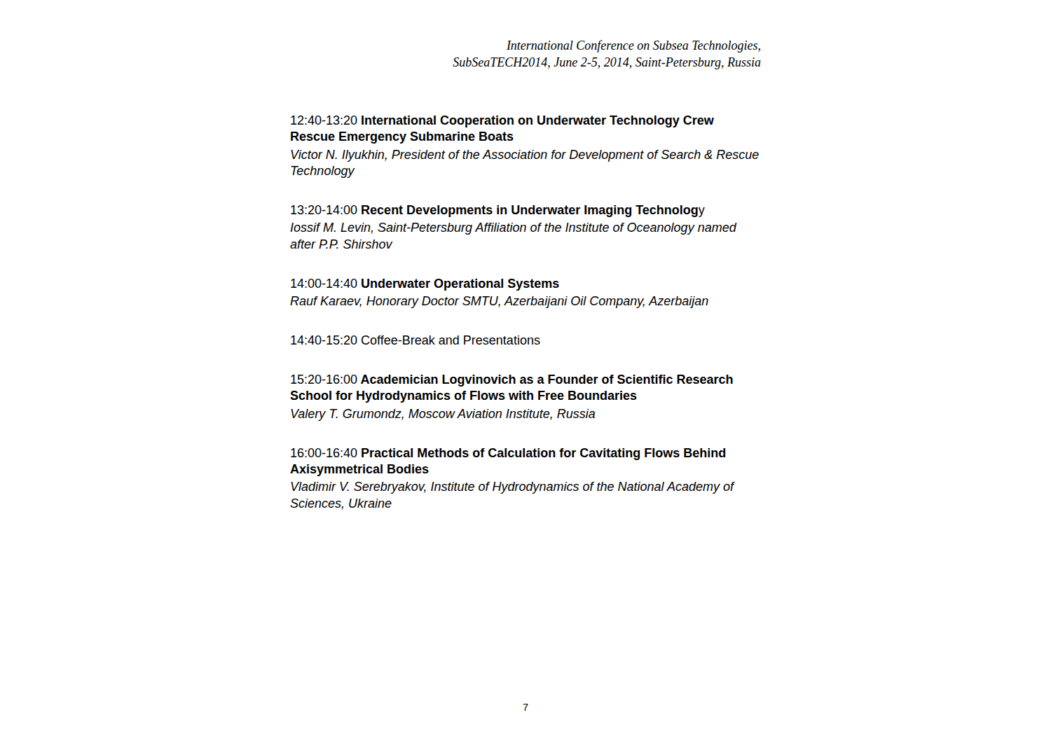International Conference on Subsea Technologies,
SubSeaTECH2014, June 2-5, 2014, Saint-Petersburg, Russia
12:40-13:20 International Cooperation on Underwater Technology Crew Rescue Emergency Submarine Boats
Victor N. Ilyukhin, President of the Association for Development of Search & Rescue Technology
13:20-14:00 Recent Developments in Underwater Imaging Technology
Iossif M. Levin, Saint-Petersburg Affiliation of the Institute of Oceanology named after P.P. Shirshov
14:00-14:40 Underwater Operational Systems
Rauf Karaev, Honorary Doctor SMTU, Azerbaijani Oil Company, Azerbaijan
14:40-15:20 Coffee-Break and Presentations
15:20-16:00 Academician Logvinovich as a Founder of Scientific Research School for Hydrodynamics of Flows with Free Boundaries
Valery T. Grumondz, Moscow Aviation Institute, Russia
16:00-16:40 Practical Methods of Calculation for Cavitating Flows Behind Axisymmetrical Bodies
Vladimir V. Serebryakov, Institute of Hydrodynamics of the National Academy of Sciences, Ukraine
7